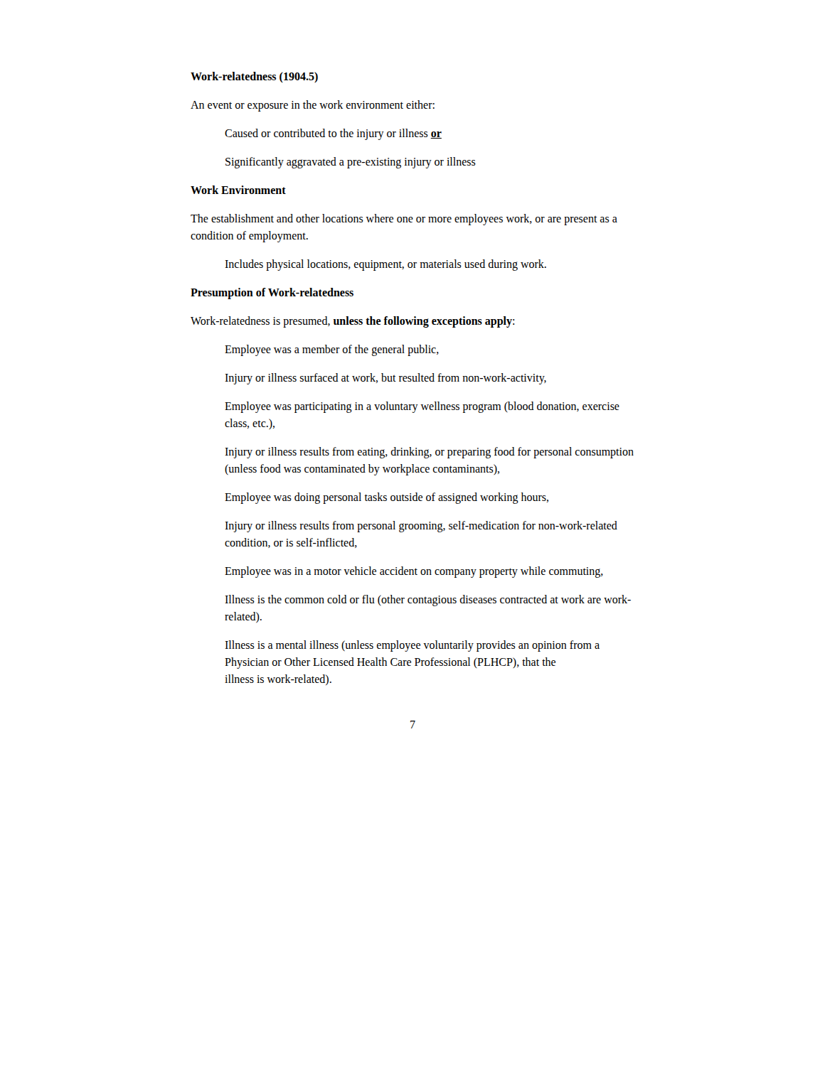Work-relatedness (1904.5)
An event or exposure in the work environment either:
Caused or contributed to the injury or illness or
Significantly aggravated a pre-existing injury or illness
Work Environment
The establishment and other locations where one or more employees work, or are present as a condition of employment.
Includes physical locations, equipment, or materials used during work.
Presumption of Work-relatedness
Work-relatedness is presumed, unless the following exceptions apply:
Employee was a member of the general public,
Injury or illness surfaced at work, but resulted from non-work-activity,
Employee was participating in a voluntary wellness program (blood donation, exercise class, etc.),
Injury or illness results from eating, drinking, or preparing food for personal consumption (unless food was contaminated by workplace contaminants),
Employee was doing personal tasks outside of assigned working hours,
Injury or illness results from personal grooming, self-medication for non-work-related condition, or is self-inflicted,
Employee was in a motor vehicle accident on company property while commuting,
Illness is the common cold or flu (other contagious diseases contracted at work are work-related).
Illness is a mental illness (unless employee voluntarily provides an opinion from a Physician or Other Licensed Health Care Professional (PLHCP), that the
illness is work-related).
7